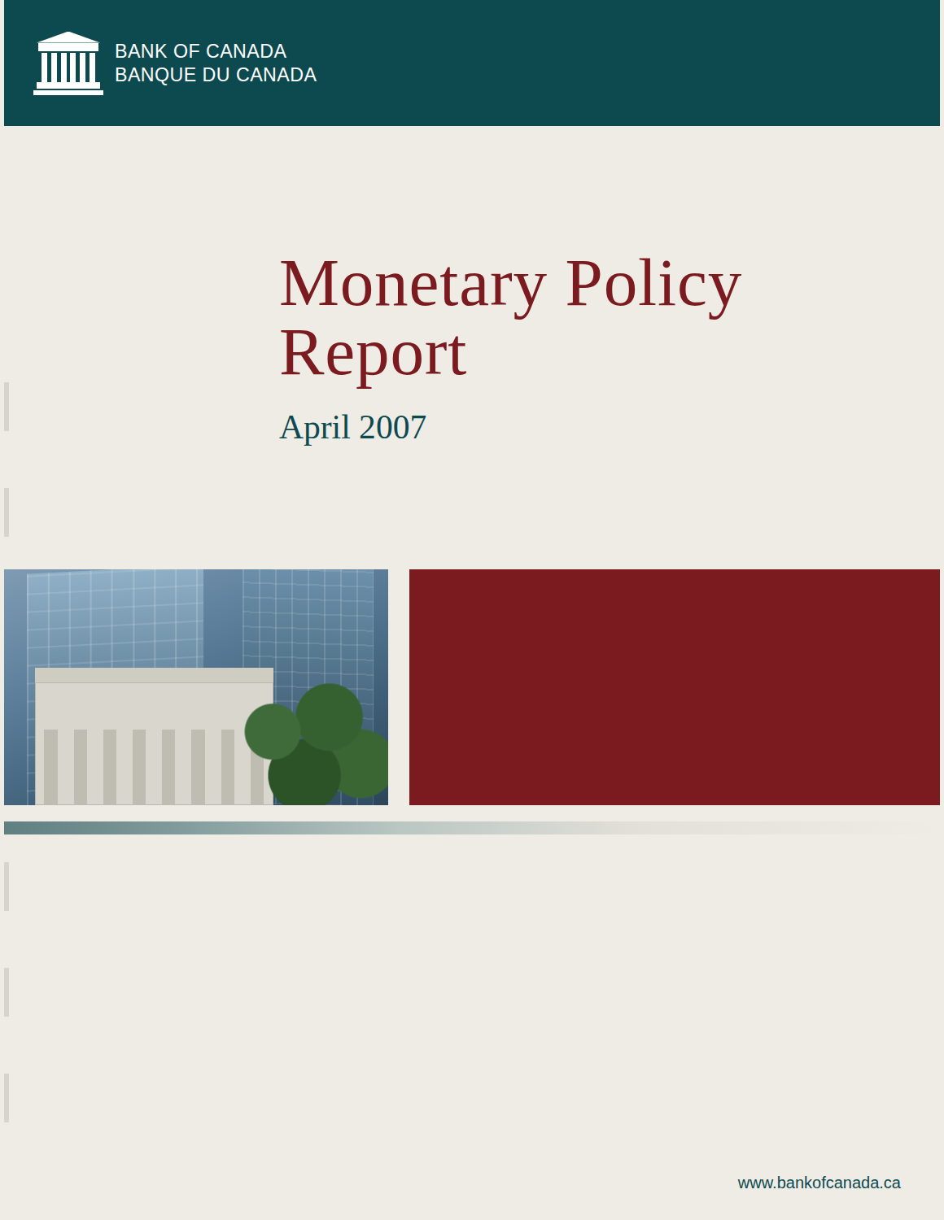BANK OF CANADA BANQUE DU CANADA
Monetary Policy
Report
April 2007
www.bankofcanada.ca